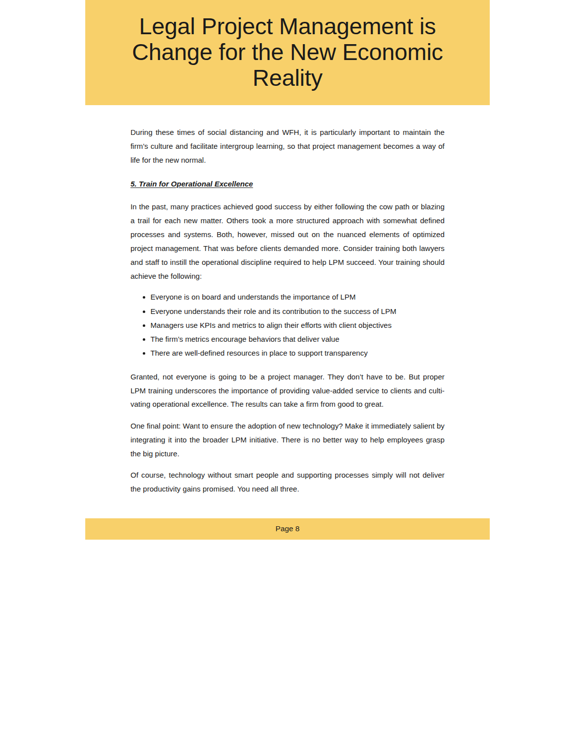Legal Project Management is Change for the New Economic Reality
During these times of social distancing and WFH, it is particularly important to maintain the firm’s culture and facilitate intergroup learning, so that project management becomes a way of life for the new normal.
5. Train for Operational Excellence
In the past, many practices achieved good success by either following the cow path or blazing a trail for each new matter. Others took a more structured approach with somewhat defined processes and systems. Both, however, missed out on the nuanced elements of optimized project management. That was before clients demanded more. Consider training both lawyers and staff to instill the operational discipline required to help LPM succeed. Your training should achieve the following:
Everyone is on board and understands the importance of LPM
Everyone understands their role and its contribution to the success of LPM
Managers use KPIs and metrics to align their efforts with client objectives
The firm’s metrics encourage behaviors that deliver value
There are well-defined resources in place to support transparency
Granted, not everyone is going to be a project manager. They don’t have to be. But proper LPM training underscores the importance of providing value-added service to clients and cultivating operational excellence. The results can take a firm from good to great.
One final point: Want to ensure the adoption of new technology? Make it immediately salient by integrating it into the broader LPM initiative. There is no better way to help employees grasp the big picture.
Of course, technology without smart people and supporting processes simply will not deliver the productivity gains promised. You need all three.
Page 8